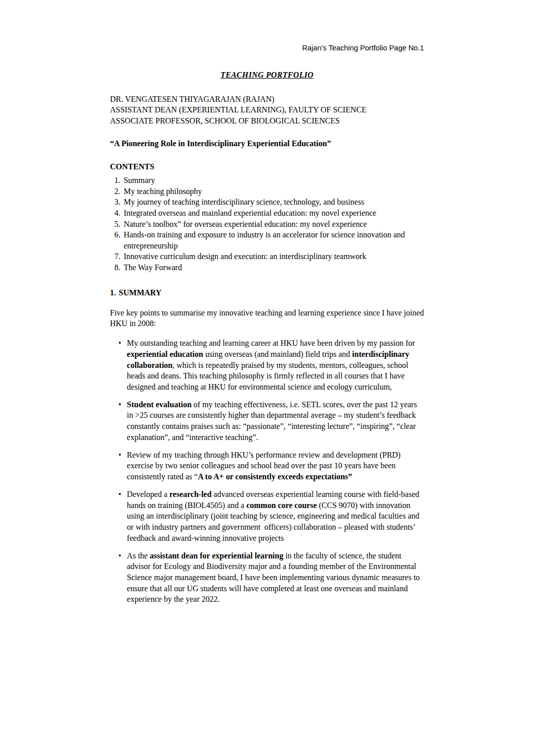Rajan’s Teaching Portfolio Page No.1
TEACHING PORTFOLIO
DR. VENGATESEN THIYAGARAJAN (RAJAN)
ASSISTANT DEAN (EXPERIENTIAL LEARNING), FAULTY OF SCIENCE
ASSOCIATE PROFESSOR, SCHOOL OF BIOLOGICAL SCIENCES
“A Pioneering Role in Interdisciplinary Experiential Education”
CONTENTS
Summary
My teaching philosophy
My journey of teaching interdisciplinary science, technology, and business
Integrated overseas and mainland experiential education: my novel experience
Nature’s toolbox” for overseas experiential education: my novel experience
Hands-on training and exposure to industry is an accelerator for science innovation and entrepreneurship
Innovative curriculum design and execution: an interdisciplinary teamwork
The Way Forward
1. SUMMARY
Five key points to summarise my innovative teaching and learning experience since I have joined HKU in 2008:
My outstanding teaching and learning career at HKU have been driven by my passion for experiential education using overseas (and mainland) field trips and interdisciplinary collaboration, which is repeatedly praised by my students, mentors, colleagues, school heads and deans. This teaching philosophy is firmly reflected in all courses that I have designed and teaching at HKU for environmental science and ecology curriculum,
Student evaluation of my teaching effectiveness, i.e. SETL scores, over the past 12 years in >25 courses are consistently higher than departmental average – my student’s feedback constantly contains praises such as: “passionate”, “interesting lecture”, “inspiring”, “clear explanation”, and “interactive teaching”.
Review of my teaching through HKU’s performance review and development (PRD) exercise by two senior colleagues and school head over the past 10 years have been consistently rated as “A to A+ or consistently exceeds expectations”
Developed a research-led advanced overseas experiential learning course with field-based hands on training (BIOL4505) and a common core course (CCS 9070) with innovation using an interdisciplinary (joint teaching by science, engineering and medical faculties and or with industry partners and government officers) collaboration – pleased with students’ feedback and award-winning innovative projects
As the assistant dean for experiential learning in the faculty of science, the student advisor for Ecology and Biodiversity major and a founding member of the Environmental Science major management board, I have been implementing various dynamic measures to ensure that all our UG students will have completed at least one overseas and mainland experience by the year 2022.